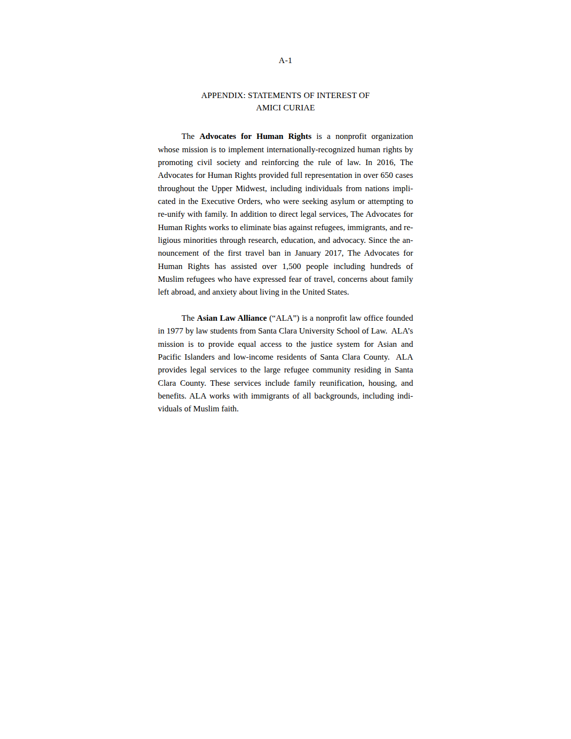A-1
APPENDIX: STATEMENTS OF INTEREST OF
AMICI CURIAE
The Advocates for Human Rights is a nonprofit organization whose mission is to implement internationally-recognized human rights by promoting civil society and reinforcing the rule of law. In 2016, The Advocates for Human Rights provided full representation in over 650 cases throughout the Upper Midwest, including individuals from nations implicated in the Executive Orders, who were seeking asylum or attempting to re-unify with family. In addition to direct legal services, The Advocates for Human Rights works to eliminate bias against refugees, immigrants, and religious minorities through research, education, and advocacy. Since the announcement of the first travel ban in January 2017, The Advocates for Human Rights has assisted over 1,500 people including hundreds of Muslim refugees who have expressed fear of travel, concerns about family left abroad, and anxiety about living in the United States.
The Asian Law Alliance (“ALA”) is a nonprofit law office founded in 1977 by law students from Santa Clara University School of Law. ALA’s mission is to provide equal access to the justice system for Asian and Pacific Islanders and low-income residents of Santa Clara County. ALA provides legal services to the large refugee community residing in Santa Clara County. These services include family reunification, housing, and benefits. ALA works with immigrants of all backgrounds, including individuals of Muslim faith.